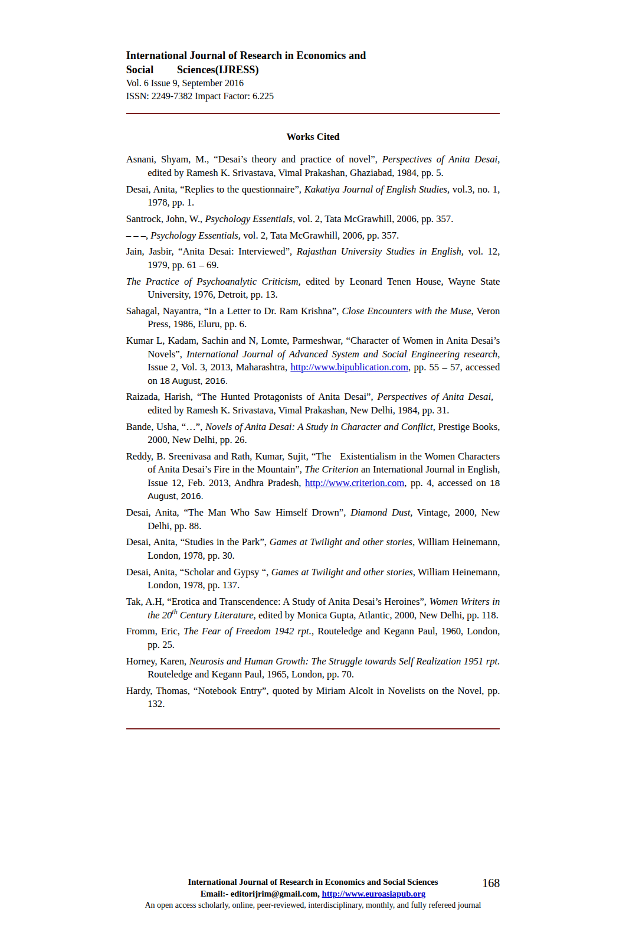International Journal of Research in Economics and SocialSciences(IJRESS)
Vol. 6 Issue 9, September 2016
ISSN: 2249-7382 Impact Factor: 6.225
Works Cited
Asnani, Shyam, M., “Desai’s theory and practice of novel”, Perspectives of Anita Desai, edited by Ramesh K. Srivastava, Vimal Prakashan, Ghaziabad, 1984, pp. 5.
Desai, Anita, “Replies to the questionnaire”, Kakatiya Journal of English Studies, vol.3, no. 1, 1978, pp. 1.
Santrock, John, W., Psychology Essentials, vol. 2, Tata McGrawhill, 2006, pp. 357.
– – –, Psychology Essentials, vol. 2, Tata McGrawhill, 2006, pp. 357.
Jain, Jasbir, “Anita Desai: Interviewed”, Rajasthan University Studies in English, vol. 12, 1979, pp. 61 – 69.
The Practice of Psychoanalytic Criticism, edited by Leonard Tenen House, Wayne State University, 1976, Detroit, pp. 13.
Sahagal, Nayantra, “In a Letter to Dr. Ram Krishna”, Close Encounters with the Muse, Veron Press, 1986, Eluru, pp. 6.
Kumar L, Kadam, Sachin and N, Lomte, Parmeshwar, “Character of Women in Anita Desai’s Novels”, International Journal of Advanced System and Social Engineering research, Issue 2, Vol. 3, 2013, Maharashtra, http://www.bipublication.com, pp. 55 – 57, accessed on 18 August, 2016.
Raizada, Harish, “The Hunted Protagonists of Anita Desai”, Perspectives of Anita Desai, edited by Ramesh K. Srivastava, Vimal Prakashan, New Delhi, 1984, pp. 31.
Bande, Usha, “…”, Novels of Anita Desai: A Study in Character and Conflict, Prestige Books, 2000, New Delhi, pp. 26.
Reddy, B. Sreenivasa and Rath, Kumar, Sujit, “The Existentialism in the Women Characters of Anita Desai’s Fire in the Mountain”, The Criterion an International Journal in English, Issue 12, Feb. 2013, Andhra Pradesh, http://www.criterion.com, pp. 4, accessed on 18 August, 2016.
Desai, Anita, “The Man Who Saw Himself Drown”, Diamond Dust, Vintage, 2000, New Delhi, pp. 88.
Desai, Anita, “Studies in the Park”, Games at Twilight and other stories, William Heinemann, London, 1978, pp. 30.
Desai, Anita, “Scholar and Gypsy “, Games at Twilight and other stories, William Heinemann, London, 1978, pp. 137.
Tak, A.H, “Erotica and Transcendence: A Study of Anita Desai’s Heroines”, Women Writers in the 20th Century Literature, edited by Monica Gupta, Atlantic, 2000, New Delhi, pp. 118.
Fromm, Eric, The Fear of Freedom 1942 rpt., Routeledge and Kegann Paul, 1960, London, pp. 25.
Horney, Karen, Neurosis and Human Growth: The Struggle towards Self Realization 1951 rpt. Routeledge and Kegann Paul, 1965, London, pp. 70.
Hardy, Thomas, “Notebook Entry”, quoted by Miriam Alcolt in Novelists on the Novel, pp. 132.
168
International Journal of Research in Economics and Social Sciences
Email:- editorijrim@gmail.com, http://www.euroasiapub.org
An open access scholarly, online, peer-reviewed, interdisciplinary, monthly, and fully refereed journal